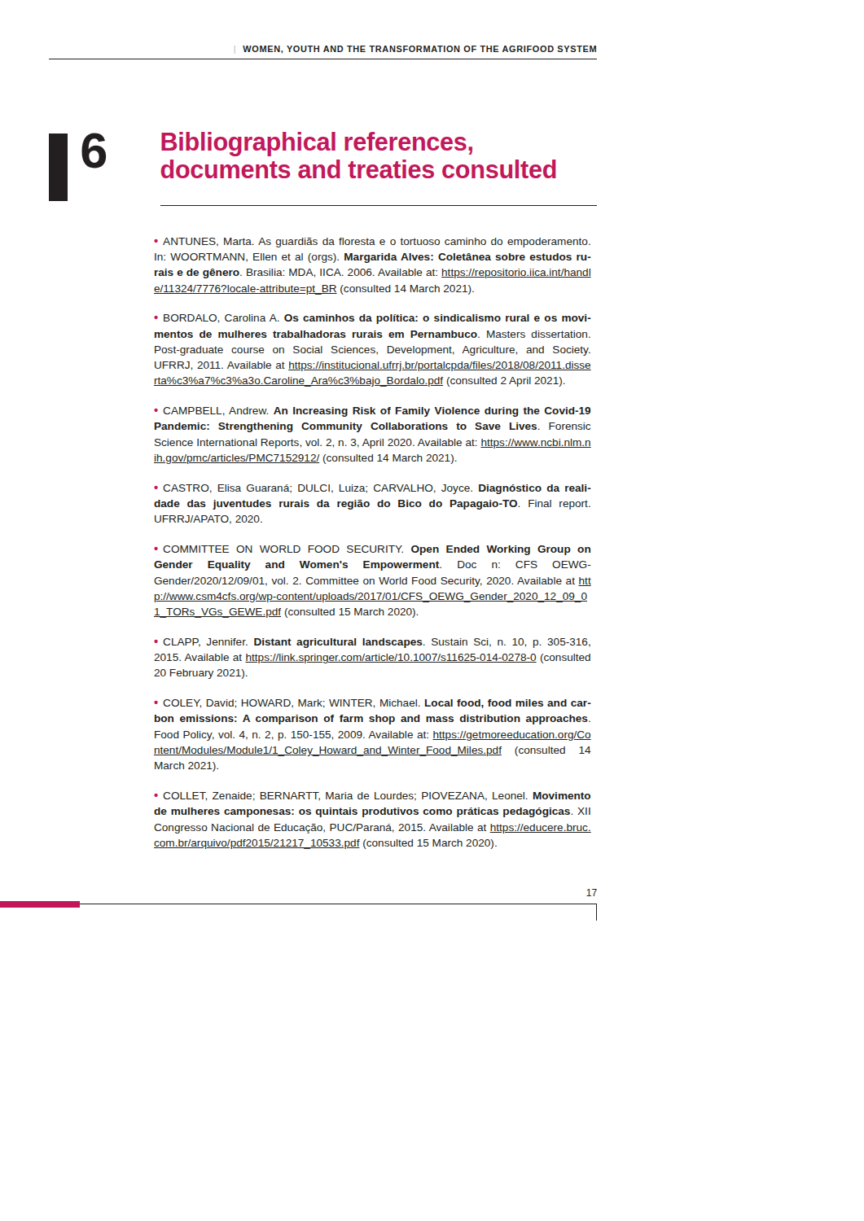| WOMEN, YOUTH AND THE TRANSFORMATION OF THE AGRIFOOD SYSTEM
6
Bibliographical references,
documents and treaties consulted
•ANTUNES, Marta. As guardiãs da floresta e o tortuoso caminho do empoderamento. In: WOORTMANN, Ellen et al (orgs). Margarida Alves: Coletânea sobre estudos rurais e de gênero. Brasilia: MDA, IICA. 2006. Available at: https://repositorio.iica.int/handle/11324/7776?locale-attribute=pt_BR (consulted 14 March 2021).
•BORDALO, Carolina A. Os caminhos da política: o sindicalismo rural e os movimentos de mulheres trabalhadoras rurais em Pernambuco. Masters dissertation. Post-graduate course on Social Sciences, Development, Agriculture, and Society. UFRRJ, 2011. Available at https://institucional.ufrrj.br/portalcpda/files/2018/08/2011.disserta%c3%a7%c3%a3o.Caroline_Ara%c3%bajo_Bordalo.pdf (consulted 2 April 2021).
•CAMPBELL, Andrew. An Increasing Risk of Family Violence during the Covid-19 Pandemic: Strengthening Community Collaborations to Save Lives. Forensic Science International Reports, vol. 2, n. 3, April 2020. Available at: https://www.ncbi.nlm.nih.gov/pmc/articles/PMC7152912/ (consulted 14 March 2021).
•CASTRO, Elisa Guaraná; DULCI, Luiza; CARVALHO, Joyce. Diagnóstico da realidade das juventudes rurais da região do Bico do Papagaio-TO. Final report. UFRRJ/APATO, 2020.
•COMMITTEE ON WORLD FOOD SECURITY. Open Ended Working Group on Gender Equality and Women's Empowerment. Doc n: CFS OEWG-Gender/2020/12/09/01, vol. 2. Committee on World Food Security, 2020. Available at http://www.csm4cfs.org/wp-content/uploads/2017/01/CFS_OEWG_Gender_2020_12_09_01_TORs_VGs_GEWE.pdf (consulted 15 March 2020).
•CLAPP, Jennifer. Distant agricultural landscapes. Sustain Sci, n. 10, p. 305-316, 2015. Available at https://link.springer.com/article/10.1007/s11625-014-0278-0 (consulted 20 February 2021).
•COLEY, David; HOWARD, Mark; WINTER, Michael. Local food, food miles and carbon emissions: A comparison of farm shop and mass distribution approaches. Food Policy, vol. 4, n. 2, p. 150-155, 2009. Available at: https://getmoreeducation.org/Content/Modules/Module1/1_Coley_Howard_and_Winter_Food_Miles.pdf (consulted 14 March 2021).
•COLLET, Zenaide; BERNARTT, Maria de Lourdes; PIOVEZANA, Leonel. Movimento de mulheres camponesas: os quintais produtivos como práticas pedagógicas. XII Congresso Nacional de Educação, PUC/Paraná, 2015. Available at https://educere.bruc.com.br/arquivo/pdf2015/21217_10533.pdf (consulted 15 March 2020).
17